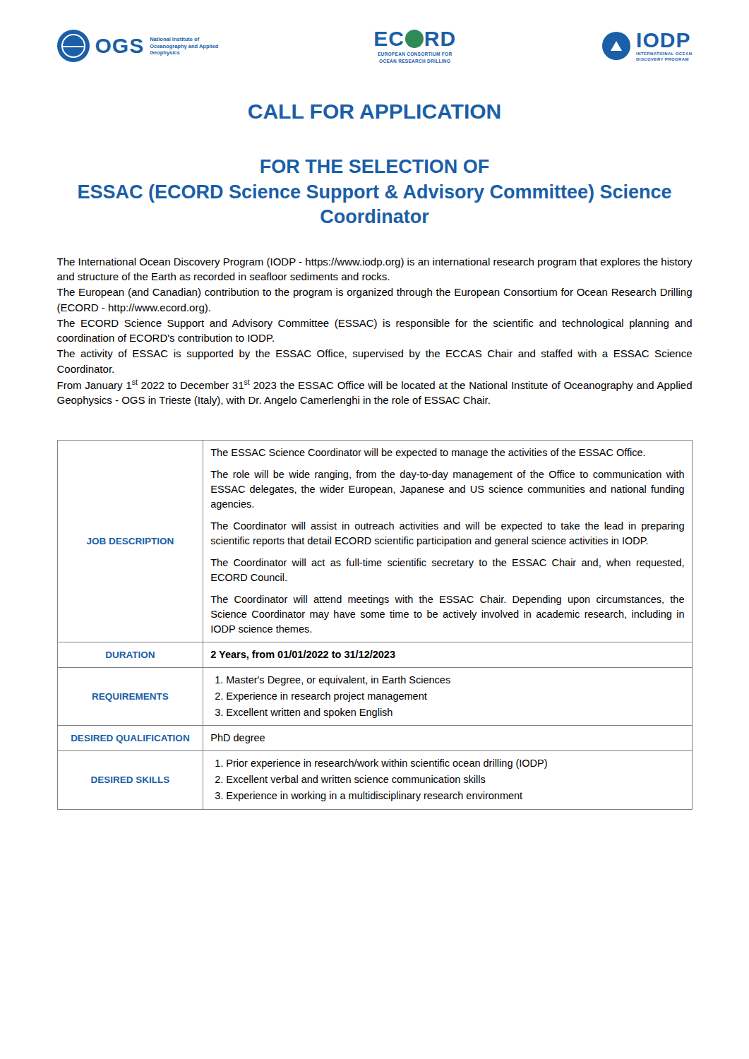OGS
National Institute of Oceanography and Applied Geophysics
EC RD
EUROPEAN CONSORTIUM FOR
OCEAN RESEARCH DRILLING
IODP
INTERNATIONAL OCEAN
DISCOVERY PROGRAM
CALL FOR APPLICATION
FOR THE SELECTION OF
ESSAC (ECORD Science Support & Advisory Committee) Science Coordinator
The International Ocean Discovery Program (IODP - https://www.iodp.org) is an international research program that explores the history and structure of the Earth as recorded in seafloor sediments and rocks.
The European (and Canadian) contribution to the program is organized through the European Consortium for Ocean Research Drilling (ECORD - http://www.ecord.org).
The ECORD Science Support and Advisory Committee (ESSAC) is responsible for the scientific and technological planning and coordination of ECORD's contribution to IODP.
The activity of ESSAC is supported by the ESSAC Office, supervised by the ECCAS Chair and staffed with a ESSAC Science Coordinator.
From January 1st 2022 to December 31st 2023 the ESSAC Office will be located at the National Institute of Oceanography and Applied Geophysics - OGS in Trieste (Italy), with Dr. Angelo Camerlenghi in the role of ESSAC Chair.
| JOB DESCRIPTION | The ESSAC Science Coordinator will be expected to manage the activities of the ESSAC Office. The role will be wide ranging, from the day-to-day management of the Office to communication with ESSAC delegates, the wider European, Japanese and US science communities and national funding agencies. The Coordinator will assist in outreach activities and will be expected to take the lead in preparing scientific reports that detail ECORD scientific participation and general science activities in IODP. The Coordinator will act as full-time scientific secretary to the ESSAC Chair and, when requested, ECORD Council. The Coordinator will attend meetings with the ESSAC Chair. Depending upon circumstances, the Science Coordinator may have some time to be actively involved in academic research, including in IODP science themes. |
| DURATION | 2 Years, from 01/01/2022 to 31/12/2023 |
| REQUIREMENTS | Master's Degree, or equivalent, in Earth Sciences Experience in research project management Excellent written and spoken English |
| DESIRED QUALIFICATION | PhD degree |
| DESIRED SKILLS | Prior experience in research/work within scientific ocean drilling (IODP) Excellent verbal and written science communication skills Experience in working in a multidisciplinary research environment |